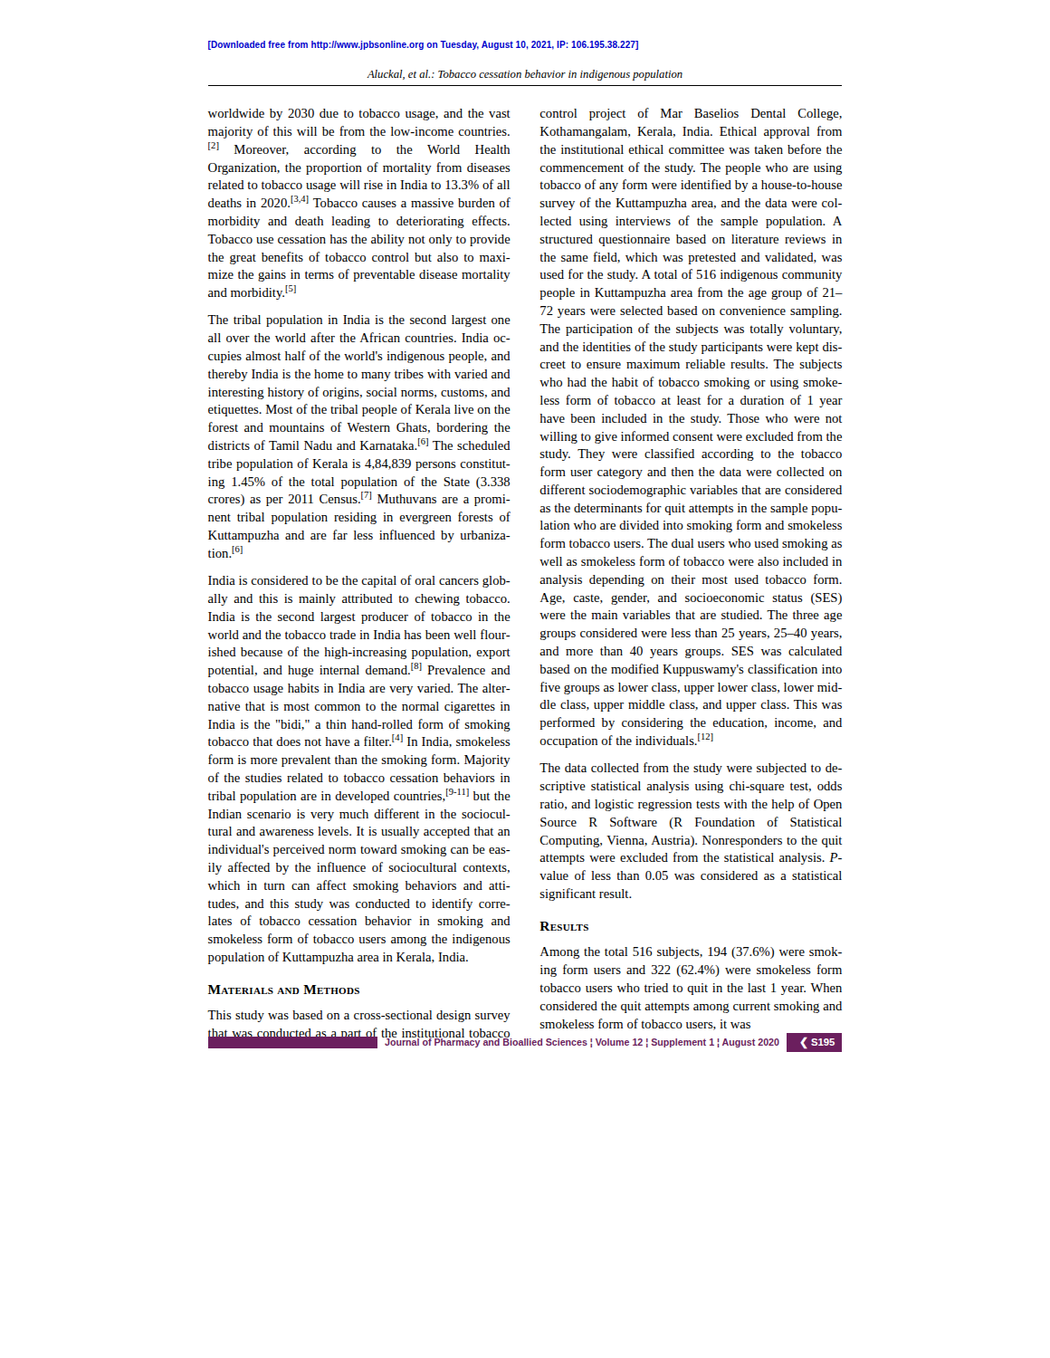[Downloaded free from http://www.jpbsonline.org on Tuesday, August 10, 2021, IP: 106.195.38.227]
Aluckal, et al.: Tobacco cessation behavior in indigenous population
worldwide by 2030 due to tobacco usage, and the vast majority of this will be from the low-income countries.[2] Moreover, according to the World Health Organization, the proportion of mortality from diseases related to tobacco usage will rise in India to 13.3% of all deaths in 2020.[3,4] Tobacco causes a massive burden of morbidity and death leading to deteriorating effects. Tobacco use cessation has the ability not only to provide the great benefits of tobacco control but also to maximize the gains in terms of preventable disease mortality and morbidity.[5]
The tribal population in India is the second largest one all over the world after the African countries. India occupies almost half of the world's indigenous people, and thereby India is the home to many tribes with varied and interesting history of origins, social norms, customs, and etiquettes. Most of the tribal people of Kerala live on the forest and mountains of Western Ghats, bordering the districts of Tamil Nadu and Karnataka.[6] The scheduled tribe population of Kerala is 4,84,839 persons constituting 1.45% of the total population of the State (3.338 crores) as per 2011 Census.[7] Muthuvans are a prominent tribal population residing in evergreen forests of Kuttampuzha and are far less influenced by urbanization.[6]
India is considered to be the capital of oral cancers globally and this is mainly attributed to chewing tobacco. India is the second largest producer of tobacco in the world and the tobacco trade in India has been well flourished because of the high-increasing population, export potential, and huge internal demand.[8] Prevalence and tobacco usage habits in India are very varied. The alternative that is most common to the normal cigarettes in India is the "bidi," a thin hand-rolled form of smoking tobacco that does not have a filter.[4] In India, smokeless form is more prevalent than the smoking form. Majority of the studies related to tobacco cessation behaviors in tribal population are in developed countries,[9-11] but the Indian scenario is very much different in the sociocultural and awareness levels. It is usually accepted that an individual's perceived norm toward smoking can be easily affected by the influence of sociocultural contexts, which in turn can affect smoking behaviors and attitudes, and this study was conducted to identify correlates of tobacco cessation behavior in smoking and smokeless form of tobacco users among the indigenous population of Kuttampuzha area in Kerala, India.
Materials and Methods
This study was based on a cross-sectional design survey that was conducted as a part of the institutional tobacco control project of Mar Baselios Dental College, Kothamangalam, Kerala, India. Ethical approval from the institutional ethical committee was taken before the commencement of the study. The people who are using tobacco of any form were identified by a house-to-house survey of the Kuttampuzha area, and the data were collected using interviews of the sample population. A structured questionnaire based on literature reviews in the same field, which was pretested and validated, was used for the study. A total of 516 indigenous community people in Kuttampuzha area from the age group of 21–72 years were selected based on convenience sampling. The participation of the subjects was totally voluntary, and the identities of the study participants were kept discreet to ensure maximum reliable results. The subjects who had the habit of tobacco smoking or using smokeless form of tobacco at least for a duration of 1 year have been included in the study. Those who were not willing to give informed consent were excluded from the study. They were classified according to the tobacco form user category and then the data were collected on different sociodemographic variables that are considered as the determinants for quit attempts in the sample population who are divided into smoking form and smokeless form tobacco users. The dual users who used smoking as well as smokeless form of tobacco were also included in analysis depending on their most used tobacco form. Age, caste, gender, and socioeconomic status (SES) were the main variables that are studied. The three age groups considered were less than 25 years, 25–40 years, and more than 40 years groups. SES was calculated based on the modified Kuppuswamy's classification into five groups as lower class, upper lower class, lower middle class, upper middle class, and upper class. This was performed by considering the education, income, and occupation of the individuals.[12]
The data collected from the study were subjected to descriptive statistical analysis using chi-square test, odds ratio, and logistic regression tests with the help of Open Source R Software (R Foundation of Statistical Computing, Vienna, Austria). Nonresponders to the quit attempts were excluded from the statistical analysis. P-value of less than 0.05 was considered as a statistical significant result.
Results
Among the total 516 subjects, 194 (37.6%) were smoking form users and 322 (62.4%) were smokeless form tobacco users who tried to quit in the last 1 year. When considered the quit attempts among current smoking and smokeless form of tobacco users, it was
Journal of Pharmacy and Bioallied Sciences ¦ Volume 12 ¦ Supplement 1 ¦ August 2020
S195